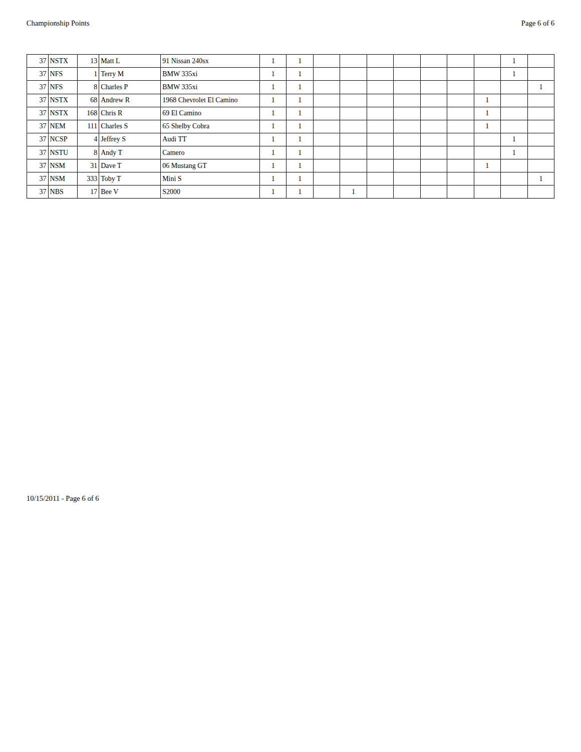Championship Points
Page 6 of 6
| 37 | NSTX | 13 | Matt L | 91 Nissan 240sx | 1 | 1 | | | | | | | | 1 | |
| 37 | NFS | 1 | Terry M | BMW 335xi | 1 | 1 | | | | | | | | 1 | |
| 37 | NFS | 8 | Charles P | BMW 335xi | 1 | 1 | | | | | | | | | 1 |
| 37 | NSTX | 68 | Andrew R | 1968 Chevrolet El Camino | 1 | 1 | | | | | | | 1 | | |
| 37 | NSTX | 168 | Chris R | 69 El Camino | 1 | 1 | | | | | | | 1 | | |
| 37 | NEM | 111 | Charles S | 65 Shelby Cobra | 1 | 1 | | | | | | | 1 | | |
| 37 | NCSP | 4 | Jeffrey S | Audi TT | 1 | 1 | | | | | | | | 1 | |
| 37 | NSTU | 8 | Andy T | Camero | 1 | 1 | | | | | | | | 1 | |
| 37 | NSM | 31 | Dave T | 06 Mustang GT | 1 | 1 | | | | | | | 1 | | |
| 37 | NSM | 333 | Toby T | Mini S | 1 | 1 | | | | | | | | | 1 |
| 37 | NBS | 17 | Bee V | S2000 | 1 | 1 | | 1 | | | | | | | |
10/15/2011 - Page 6 of 6